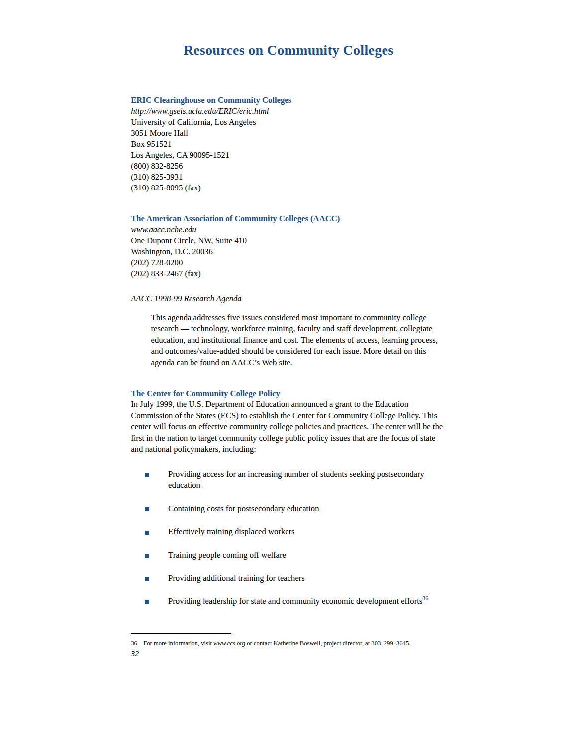Resources on Community Colleges
ERIC Clearinghouse on Community Colleges
http://www.gseis.ucla.edu/ERIC/eric.html
University of California, Los Angeles
3051 Moore Hall
Box 951521
Los Angeles, CA 90095-1521
(800) 832-8256
(310) 825-3931
(310) 825-8095 (fax)
The American Association of Community Colleges (AACC)
www.aacc.nche.edu
One Dupont Circle, NW, Suite 410
Washington, D.C. 20036
(202) 728-0200
(202) 833-2467 (fax)
AACC 1998-99 Research Agenda
This agenda addresses five issues considered most important to community college research — technology, workforce training, faculty and staff development, collegiate education, and institutional finance and cost. The elements of access, learning process, and outcomes/value-added should be considered for each issue. More detail on this agenda can be found on AACC’s Web site.
The Center for Community College Policy
In July 1999, the U.S. Department of Education announced a grant to the Education Commission of the States (ECS) to establish the Center for Community College Policy. This center will focus on effective community college policies and practices. The center will be the first in the nation to target community college public policy issues that are the focus of state and national policymakers, including:
Providing access for an increasing number of students seeking postsecondary education
Containing costs for postsecondary education
Effectively training displaced workers
Training people coming off welfare
Providing additional training for teachers
Providing leadership for state and community economic development efforts36
36 For more information, visit www.ecs.org or contact Katherine Boswell, project director, at 303–299–3645.
32